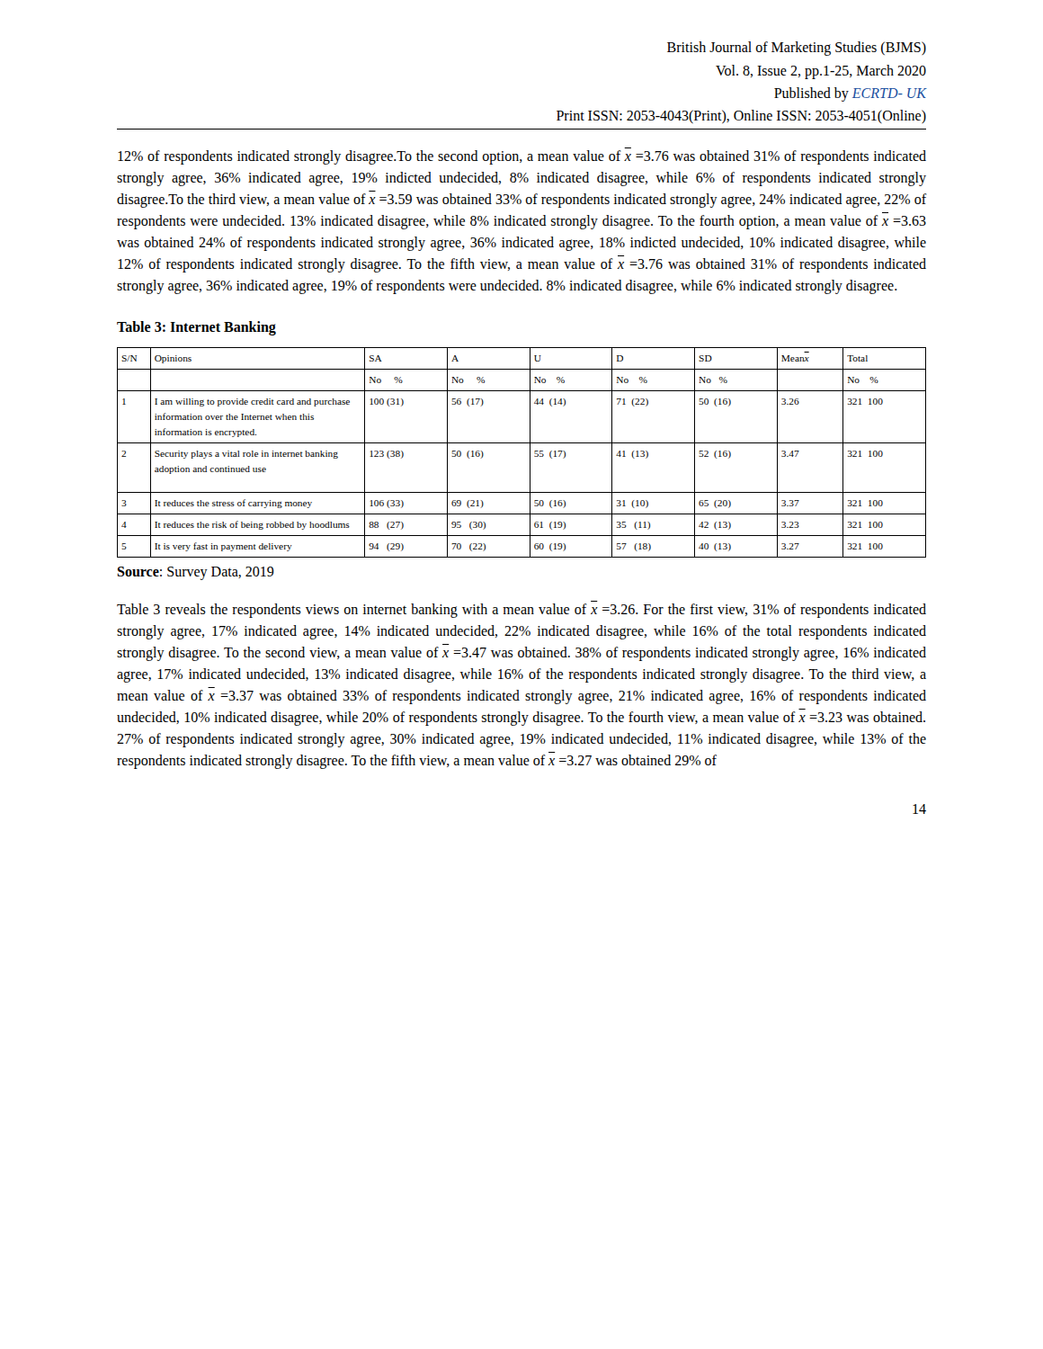British Journal of Marketing Studies (BJMS) Vol. 8, Issue 2, pp.1-25, March 2020 Published by ECRTD- UK
Print ISSN: 2053-4043(Print), Online ISSN: 2053-4051(Online)
12% of respondents indicated strongly disagree.To the second option, a mean value of x =3.76 was obtained 31% of respondents indicated strongly agree, 36% indicated agree, 19% indicted undecided, 8% indicated disagree, while 6% of respondents indicated strongly disagree.To the third view, a mean value of x =3.59 was obtained 33% of respondents indicated strongly agree, 24% indicated agree, 22% of respondents were undecided. 13% indicated disagree, while 8% indicated strongly disagree. To the fourth option, a mean value of x =3.63 was obtained 24% of respondents indicated strongly agree, 36% indicated agree, 18% indicted undecided, 10% indicated disagree, while 12% of respondents indicated strongly disagree. To the fifth view, a mean value of x =3.76 was obtained 31% of respondents indicated strongly agree, 36% indicated agree, 19% of respondents were undecided. 8% indicated disagree, while 6% indicated strongly disagree.
Table 3: Internet Banking
| S/N | Opinions | SA | A | U | D | SD | Mean x | Total |
| --- | --- | --- | --- | --- | --- | --- | --- | --- |
| | | No % | No % | No % | No % | No % | | No % |
| 1 | I am willing to provide credit card and purchase information over the Internet when this information is encrypted. | 100 (31) | 56 (17) | 44 (14) | 71 (22) | 50 (16) | 3.26 | 321 100 |
| 2 | Security plays a vital role in internet banking adoption and continued use | 123 (38) | 50 (16) | 55 (17) | 41 (13) | 52 (16) | 3.47 | 321 100 |
| 3 | It reduces the stress of carrying money | 106 (33) | 69 (21) | 50 (16) | 31 (10) | 65 (20) | 3.37 | 321 100 |
| 4 | It reduces the risk of being robbed by hoodlums | 88 (27) | 95 (30) | 61 (19) | 35 (11) | 42 (13) | 3.23 | 321 100 |
| 5 | It is very fast in payment delivery | 94 (29) | 70 (22) | 60 (19) | 57 (18) | 40 (13) | 3.27 | 321 100 |
Source: Survey Data, 2019
Table 3 reveals the respondents views on internet banking with a mean value of x =3.26. For the first view, 31% of respondents indicated strongly agree, 17% indicated agree, 14% indicated undecided, 22% indicated disagree, while 16% of the total respondents indicated strongly disagree. To the second view, a mean value of x =3.47 was obtained. 38% of respondents indicated strongly agree, 16% indicated agree, 17% indicated undecided, 13% indicated disagree, while 16% of the respondents indicated strongly disagree. To the third view, a mean value of x =3.37 was obtained 33% of respondents indicated strongly agree, 21% indicated agree, 16% of respondents indicated undecided, 10% indicated disagree, while 20% of respondents strongly disagree. To the fourth view, a mean value of x =3.23 was obtained. 27% of respondents indicated strongly agree, 30% indicated agree, 19% indicated undecided, 11% indicated disagree, while 13% of the respondents indicated strongly disagree. To the fifth view, a mean value of x =3.27 was obtained 29% of
14